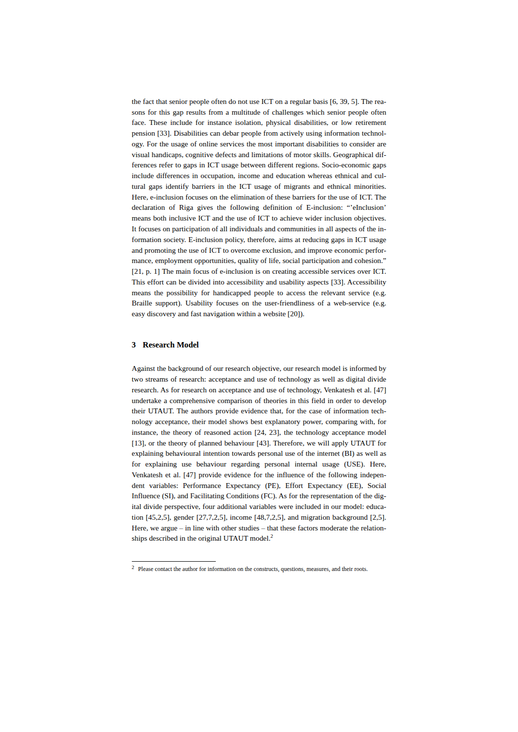the fact that senior people often do not use ICT on a regular basis [6, 39, 5]. The reasons for this gap results from a multitude of challenges which senior people often face. These include for instance isolation, physical disabilities, or low retirement pension [33]. Disabilities can debar people from actively using information technology. For the usage of online services the most important disabilities to consider are visual handicaps, cognitive defects and limitations of motor skills. Geographical differences refer to gaps in ICT usage between different regions. Socio-economic gaps include differences in occupation, income and education whereas ethnical and cultural gaps identify barriers in the ICT usage of migrants and ethnical minorities. Here, e-inclusion focuses on the elimination of these barriers for the use of ICT. The declaration of Riga gives the following definition of E-inclusion: “’eInclusion’ means both inclusive ICT and the use of ICT to achieve wider inclusion objectives. It focuses on participation of all individuals and communities in all aspects of the information society. E-inclusion policy, therefore, aims at reducing gaps in ICT usage and promoting the use of ICT to overcome exclusion, and improve economic performance, employment opportunities, quality of life, social participation and cohesion.” [21, p. 1] The main focus of e-inclusion is on creating accessible services over ICT. This effort can be divided into accessibility and usability aspects [33]. Accessibility means the possibility for handicapped people to access the relevant service (e.g. Braille support). Usability focuses on the user-friendliness of a web-service (e.g. easy discovery and fast navigation within a website [20]).
3 Research Model
Against the background of our research objective, our research model is informed by two streams of research: acceptance and use of technology as well as digital divide research. As for research on acceptance and use of technology, Venkatesh et al. [47] undertake a comprehensive comparison of theories in this field in order to develop their UTAUT. The authors provide evidence that, for the case of information technology acceptance, their model shows best explanatory power, comparing with, for instance, the theory of reasoned action [24, 23], the technology acceptance model [13], or the theory of planned behaviour [43]. Therefore, we will apply UTAUT for explaining behavioural intention towards personal use of the internet (BI) as well as for explaining use behaviour regarding personal internal usage (USE). Here, Venkatesh et al. [47] provide evidence for the influence of the following independent variables: Performance Expectancy (PE), Effort Expectancy (EE), Social Influence (SI), and Facilitating Conditions (FC). As for the representation of the digital divide perspective, four additional variables were included in our model: education [45,2,5], gender [27,7,2,5], income [48,7,2,5], and migration background [2,5]. Here, we argue – in line with other studies – that these factors moderate the relationships described in the original UTAUT model.2
2 Please contact the author for information on the constructs, questions, measures, and their roots.